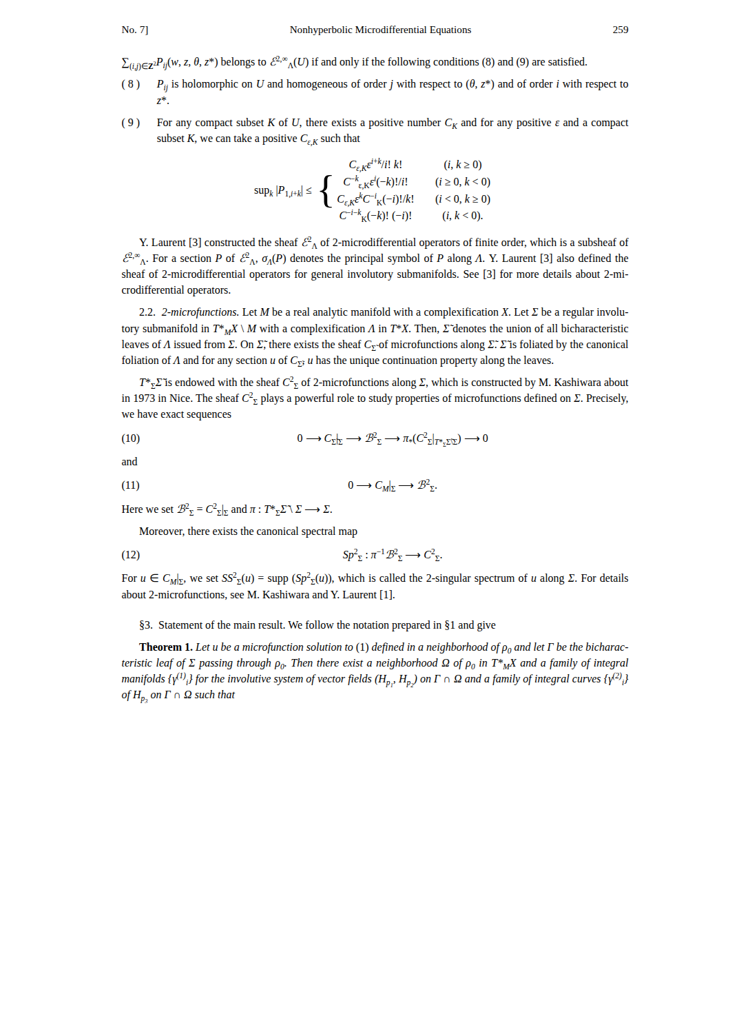No. 7]
Nonhyperbolic Microdifferential Equations
259
∑(i,j)∈Z2Pij(w, z, θ, z*) belongs to ℰ2,∞Λ(U) if and only if the following conditions (8) and (9) are satisfied.
( 8 )
Pij is holomorphic on U and homogeneous of order j with respect to (θ, z*) and of order i with respect to z*.
( 9 )
For any compact subset K of U, there exists a positive number CK and for any positive ε and a compact subset K, we can take a positive Cε,K such that
supk |P1,i+k| ≤ {
| C ε,K ε i + k / i ! k ! | ( i , k ≥ 0) |
| C − k ε,K ε i (− k )!/ i ! | ( i ≥ 0, k < 0) |
| C ε,K ε k C − i K (− i )!/ k ! | ( i < 0, k ≥ 0) |
| C − i − k K (− k )! (− i )! | ( i , k < 0). |
Y. Laurent [3] constructed the sheaf ℰ2Λ of 2-microdifferential operators of finite order, which is a subsheaf of ℰ2,∞Λ. For a section P of ℰ2Λ, σΛ(P) denotes the principal symbol of P along Λ. Y. Laurent [3] also defined the sheaf of 2-microdifferential operators for general involutory submanifolds. See [3] for more details about 2-microdifferential operators.
2.2. 2-microfunctions. Let M be a real analytic manifold with a complexification X. Let Σ be a regular involutory submanifold in T*MX \ M with a complexification Λ in T*X. Then, Σ̃ denotes the union of all bicharacteristic leaves of Λ issued from Σ. On Σ̃, there exists the sheaf CΣ̃ of microfunctions along Σ̃. Σ̃ is foliated by the canonical foliation of Λ and for any section u of CΣ̃, u has the unique continuation property along the leaves.
T*ΣΣ̃ is endowed with the sheaf C2Σ of 2-microfunctions along Σ, which is constructed by M. Kashiwara about in 1973 in Nice. The sheaf C2Σ plays a powerful role to study properties of microfunctions defined on Σ. Precisely, we have exact sequences
(10)
0 ⟶ CΣ̃|Σ ⟶ ℬ2Σ ⟶ π*(C2Σ|T*ΣΣ̃\Σ) ⟶ 0
and
(11)
0 ⟶ CM|Σ ⟶ ℬ2Σ.
Here we set ℬ2Σ = C2Σ|Σ and π : T*ΣΣ̃ \ Σ ⟶ Σ.
Moreover, there exists the canonical spectral map
(12)
Sp2Σ : π−1ℬ2Σ ⟶ C2Σ.
For u ∈ CM|Σ, we set SS2Σ(u) = supp (Sp2Σ(u)), which is called the 2-singular spectrum of u along Σ. For details about 2-microfunctions, see M. Kashiwara and Y. Laurent [1].
§3. Statement of the main result. We follow the notation prepared in §1 and give
Theorem 1. Let u be a microfunction solution to (1) defined in a neighborhood of ρ0 and let Γ be the bicharacteristic leaf of Σ passing through ρ0. Then there exist a neighborhood Ω of ρ0 in T*MX and a family of integral manifolds {γ(1)i} for the involutive system of vector fields (Hp1, Hp2) on Γ ∩ Ω and a family of integral curves {γ(2)i} of Hp3 on Γ ∩ Ω such that